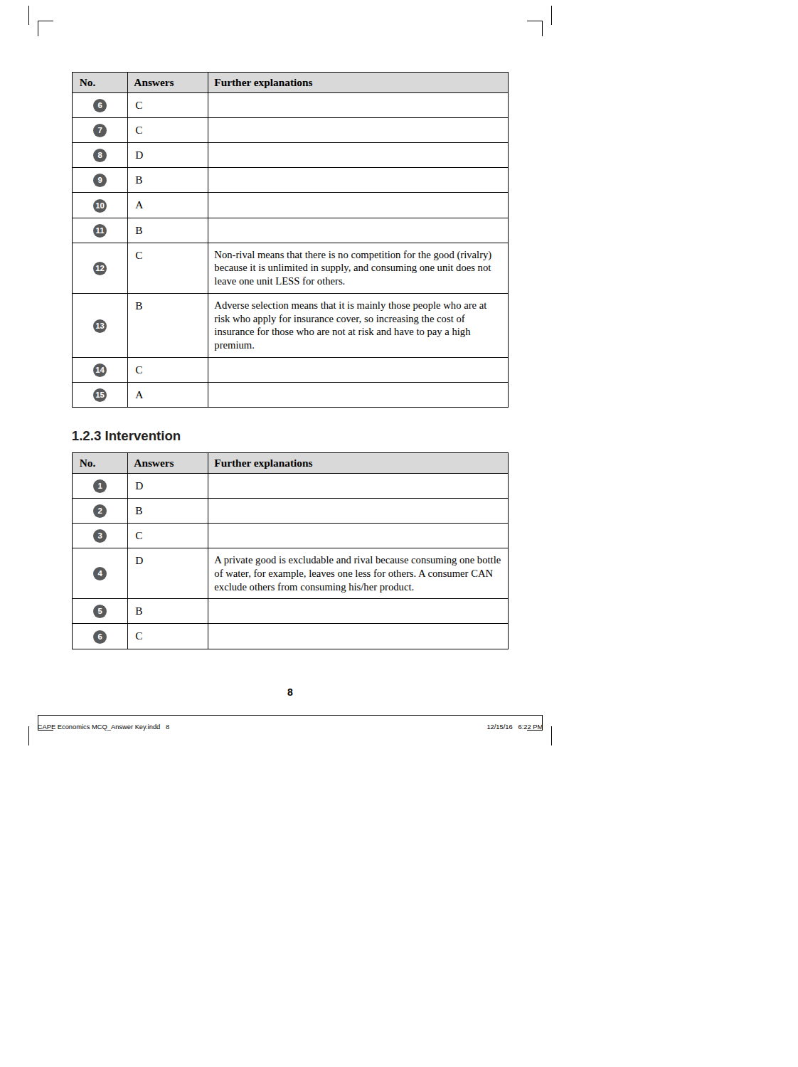| No. | Answers | Further explanations |
| --- | --- | --- |
| 6 | C | |
| 7 | C | |
| 8 | D | |
| 9 | B | |
| 10 | A | |
| 11 | B | |
| 12 | C | Non-rival means that there is no competition for the good (rivalry) because it is unlimited in supply, and consuming one unit does not leave one unit LESS for others. |
| 13 | B | Adverse selection means that it is mainly those people who are at risk who apply for insurance cover, so increasing the cost of insurance for those who are not at risk and have to pay a high premium. |
| 14 | C | |
| 15 | A | |
1.2.3 Intervention
| No. | Answers | Further explanations |
| --- | --- | --- |
| 1 | D | |
| 2 | B | |
| 3 | C | |
| 4 | D | A private good is excludable and rival because consuming one bottle of water, for example, leaves one less for others. A consumer CAN exclude others from consuming his/her product. |
| 5 | B | |
| 6 | C | |
8
CAPE Economics MCQ_Answer Key.indd 8
12/15/16 6:22 PM